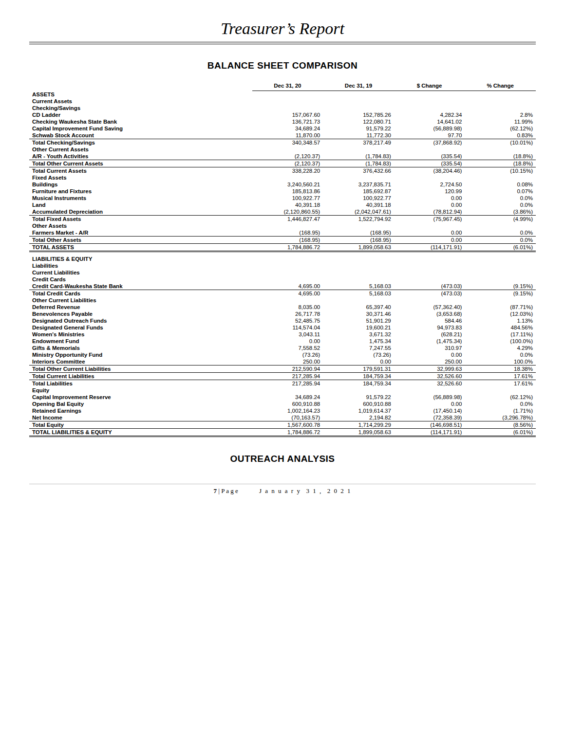Treasurer’s Report
BALANCE SHEET COMPARISON
| | Dec 31, 20 | Dec 31, 19 | $ Change | % Change |
| --- | --- | --- | --- | --- |
| ASSETS | | | | |
| Current Assets | | | | |
| Checking/Savings | | | | |
| CD Ladder | 157,067.60 | 152,785.26 | 4,282.34 | 2.8% |
| Checking Waukesha State Bank | 136,721.73 | 122,080.71 | 14,641.02 | 11.99% |
| Capital Improvement Fund Saving | 34,689.24 | 91,579.22 | (56,889.98) | (62.12%) |
| Schwab Stock Account | 11,870.00 | 11,772.30 | 97.70 | 0.83% |
| Total Checking/Savings | 340,348.57 | 378,217.49 | (37,868.92) | (10.01%) |
| Other Current Assets | | | | |
| A/R - Youth Activities | (2,120.37) | (1,784.83) | (335.54) | (18.8%) |
| Total Other Current Assets | (2,120.37) | (1,784.83) | (335.54) | (18.8%) |
| Total Current Assets | 338,228.20 | 376,432.66 | (38,204.46) | (10.15%) |
| Fixed Assets | | | | |
| Buildings | 3,240,560.21 | 3,237,835.71 | 2,724.50 | 0.08% |
| Furniture and Fixtures | 185,813.86 | 185,692.87 | 120.99 | 0.07% |
| Musical Instruments | 100,922.77 | 100,922.77 | 0.00 | 0.0% |
| Land | 40,391.18 | 40,391.18 | 0.00 | 0.0% |
| Accumulated Depreciation | (2,120,860.55) | (2,042,047.61) | (78,812.94) | (3.86%) |
| Total Fixed Assets | 1,446,827.47 | 1,522,794.92 | (75,967.45) | (4.99%) |
| Other Assets | | | | |
| Farmers Market - A/R | (168.95) | (168.95) | 0.00 | 0.0% |
| Total Other Assets | (168.95) | (168.95) | 0.00 | 0.0% |
| TOTAL ASSETS | 1,784,886.72 | 1,899,058.63 | (114,171.91) | (6.01%) |
| LIABILITIES & EQUITY | | | | |
| Liabilities | | | | |
| Current Liabilities | | | | |
| Credit Cards | | | | |
| Credit Card-Waukesha State Bank | 4,695.00 | 5,168.03 | (473.03) | (9.15%) |
| Total Credit Cards | 4,695.00 | 5,168.03 | (473.03) | (9.15%) |
| Other Current Liabilities | | | | |
| Deferred Revenue | 8,035.00 | 65,397.40 | (57,362.40) | (87.71%) |
| Benevolences Payable | 26,717.78 | 30,371.46 | (3,653.68) | (12.03%) |
| Designated Outreach Funds | 52,485.75 | 51,901.29 | 584.46 | 1.13% |
| Designated General Funds | 114,574.04 | 19,600.21 | 94,973.83 | 484.56% |
| Women's Ministries | 3,043.11 | 3,671.32 | (628.21) | (17.11%) |
| Endowment Fund | 0.00 | 1,475.34 | (1,475.34) | (100.0%) |
| Gifts & Memorials | 7,558.52 | 7,247.55 | 310.97 | 4.29% |
| Ministry Opportunity Fund | (73.26) | (73.26) | 0.00 | 0.0% |
| Interiors Committee | 250.00 | 0.00 | 250.00 | 100.0% |
| Total Other Current Liabilities | 212,590.94 | 179,591.31 | 32,999.63 | 18.38% |
| Total Current Liabilities | 217,285.94 | 184,759.34 | 32,526.60 | 17.61% |
| Total Liabilities | 217,285.94 | 184,759.34 | 32,526.60 | 17.61% |
| Equity | | | | |
| Capital Improvement Reserve | 34,689.24 | 91,579.22 | (56,889.98) | (62.12%) |
| Opening Bal Equity | 600,910.88 | 600,910.88 | 0.00 | 0.0% |
| Retained Earnings | 1,002,164.23 | 1,019,614.37 | (17,450.14) | (1.71%) |
| Net Income | (70,163.57) | 2,194.82 | (72,358.39) | (3,296.78%) |
| Total Equity | 1,567,600.78 | 1,714,299.29 | (146,698.51) | (8.56%) |
| TOTAL LIABILITIES & EQUITY | 1,784,886.72 | 1,899,058.63 | (114,171.91) | (6.01%) |
OUTREACH ANALYSIS
7 | P a g e J a n u a r y 3 1 , 2 0 2 1